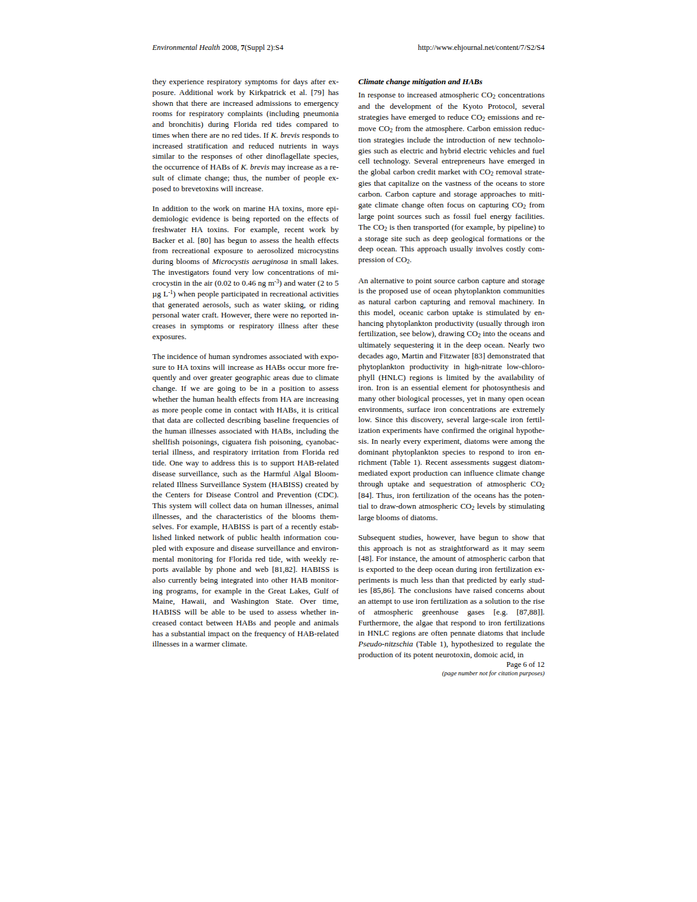Environmental Health 2008, 7(Suppl 2):S4
http://www.ehjournal.net/content/7/S2/S4
they experience respiratory symptoms for days after exposure. Additional work by Kirkpatrick et al. [79] has shown that there are increased admissions to emergency rooms for respiratory complaints (including pneumonia and bronchitis) during Florida red tides compared to times when there are no red tides. If K. brevis responds to increased stratification and reduced nutrients in ways similar to the responses of other dinoflagellate species, the occurrence of HABs of K. brevis may increase as a result of climate change; thus, the number of people exposed to brevetoxins will increase.
In addition to the work on marine HA toxins, more epidemiologic evidence is being reported on the effects of freshwater HA toxins. For example, recent work by Backer et al. [80] has begun to assess the health effects from recreational exposure to aerosolized microcystins during blooms of Microcystis aeruginosa in small lakes. The investigators found very low concentrations of microcystin in the air (0.02 to 0.46 ng m-3) and water (2 to 5 µg L-1) when people participated in recreational activities that generated aerosols, such as water skiing, or riding personal water craft. However, there were no reported increases in symptoms or respiratory illness after these exposures.
The incidence of human syndromes associated with exposure to HA toxins will increase as HABs occur more frequently and over greater geographic areas due to climate change. If we are going to be in a position to assess whether the human health effects from HA are increasing as more people come in contact with HABs, it is critical that data are collected describing baseline frequencies of the human illnesses associated with HABs, including the shellfish poisonings, ciguatera fish poisoning, cyanobacterial illness, and respiratory irritation from Florida red tide. One way to address this is to support HAB-related disease surveillance, such as the Harmful Algal Bloom-related Illness Surveillance System (HABISS) created by the Centers for Disease Control and Prevention (CDC). This system will collect data on human illnesses, animal illnesses, and the characteristics of the blooms themselves. For example, HABISS is part of a recently established linked network of public health information coupled with exposure and disease surveillance and environmental monitoring for Florida red tide, with weekly reports available by phone and web [81,82]. HABISS is also currently being integrated into other HAB monitoring programs, for example in the Great Lakes, Gulf of Maine, Hawaii, and Washington State. Over time, HABISS will be able to be used to assess whether increased contact between HABs and people and animals has a substantial impact on the frequency of HAB-related illnesses in a warmer climate.
Climate change mitigation and HABs
In response to increased atmospheric CO2 concentrations and the development of the Kyoto Protocol, several strategies have emerged to reduce CO2 emissions and remove CO2 from the atmosphere. Carbon emission reduction strategies include the introduction of new technologies such as electric and hybrid electric vehicles and fuel cell technology. Several entrepreneurs have emerged in the global carbon credit market with CO2 removal strategies that capitalize on the vastness of the oceans to store carbon. Carbon capture and storage approaches to mitigate climate change often focus on capturing CO2 from large point sources such as fossil fuel energy facilities. The CO2 is then transported (for example, by pipeline) to a storage site such as deep geological formations or the deep ocean. This approach usually involves costly compression of CO2.
An alternative to point source carbon capture and storage is the proposed use of ocean phytoplankton communities as natural carbon capturing and removal machinery. In this model, oceanic carbon uptake is stimulated by enhancing phytoplankton productivity (usually through iron fertilization, see below), drawing CO2 into the oceans and ultimately sequestering it in the deep ocean. Nearly two decades ago, Martin and Fitzwater [83] demonstrated that phytoplankton productivity in high-nitrate low-chlorophyll (HNLC) regions is limited by the availability of iron. Iron is an essential element for photosynthesis and many other biological processes, yet in many open ocean environments, surface iron concentrations are extremely low. Since this discovery, several large-scale iron fertilization experiments have confirmed the original hypothesis. In nearly every experiment, diatoms were among the dominant phytoplankton species to respond to iron enrichment (Table 1). Recent assessments suggest diatom-mediated export production can influence climate change through uptake and sequestration of atmospheric CO2 [84]. Thus, iron fertilization of the oceans has the potential to draw-down atmospheric CO2 levels by stimulating large blooms of diatoms.
Subsequent studies, however, have begun to show that this approach is not as straightforward as it may seem [48]. For instance, the amount of atmospheric carbon that is exported to the deep ocean during iron fertilization experiments is much less than that predicted by early studies [85,86]. The conclusions have raised concerns about an attempt to use iron fertilization as a solution to the rise of atmospheric greenhouse gases [e.g. [87,88]]. Furthermore, the algae that respond to iron fertilizations in HNLC regions are often pennate diatoms that include Pseudo-nitzschia (Table 1), hypothesized to regulate the production of its potent neurotoxin, domoic acid, in
Page 6 of 12
(page number not for citation purposes)